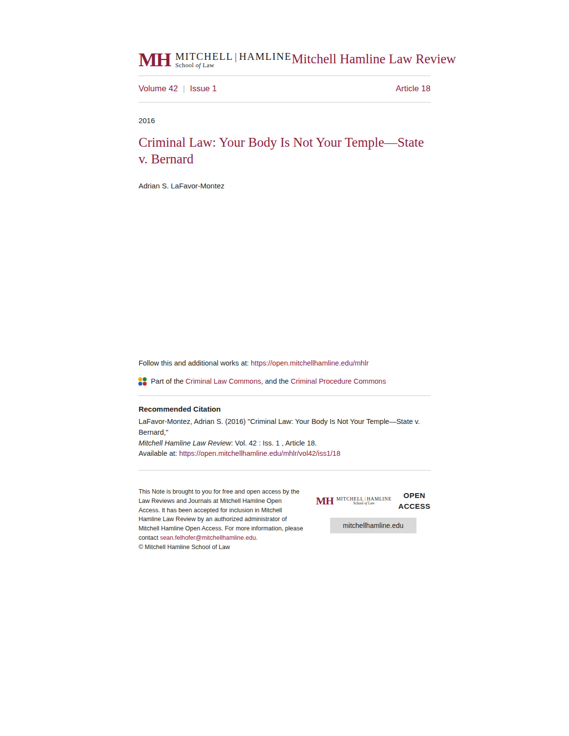MH
MITCHELL|HAMLINE
School of Law
Mitchell Hamline Law Review
Volume 42|Issue 1
Article 18
2016
Criminal Law: Your Body Is Not Your Temple—State v. Bernard
Adrian S. LaFavor-Montez
Follow this and additional works at: https://open.mitchellhamline.edu/mhlr
Part of the Criminal Law Commons, and the Criminal Procedure Commons
Recommended Citation
LaFavor-Montez, Adrian S. (2016) "Criminal Law: Your Body Is Not Your Temple—State v. Bernard,"
Mitchell Hamline Law Review: Vol. 42 : Iss. 1 , Article 18.
Available at: https://open.mitchellhamline.edu/mhlr/vol42/iss1/18
This Note is brought to you for free and open access by the Law Reviews and Journals at Mitchell Hamline Open Access. It has been accepted for inclusion in Mitchell Hamline Law Review by an authorized administrator of Mitchell Hamline Open Access. For more information, please contact sean.felhofer@mitchellhamline.edu.
© Mitchell Hamline School of Law
MH
MITCHELL|HAMLINE
School of Law
OPEN ACCESS
mitchellhamline.edu